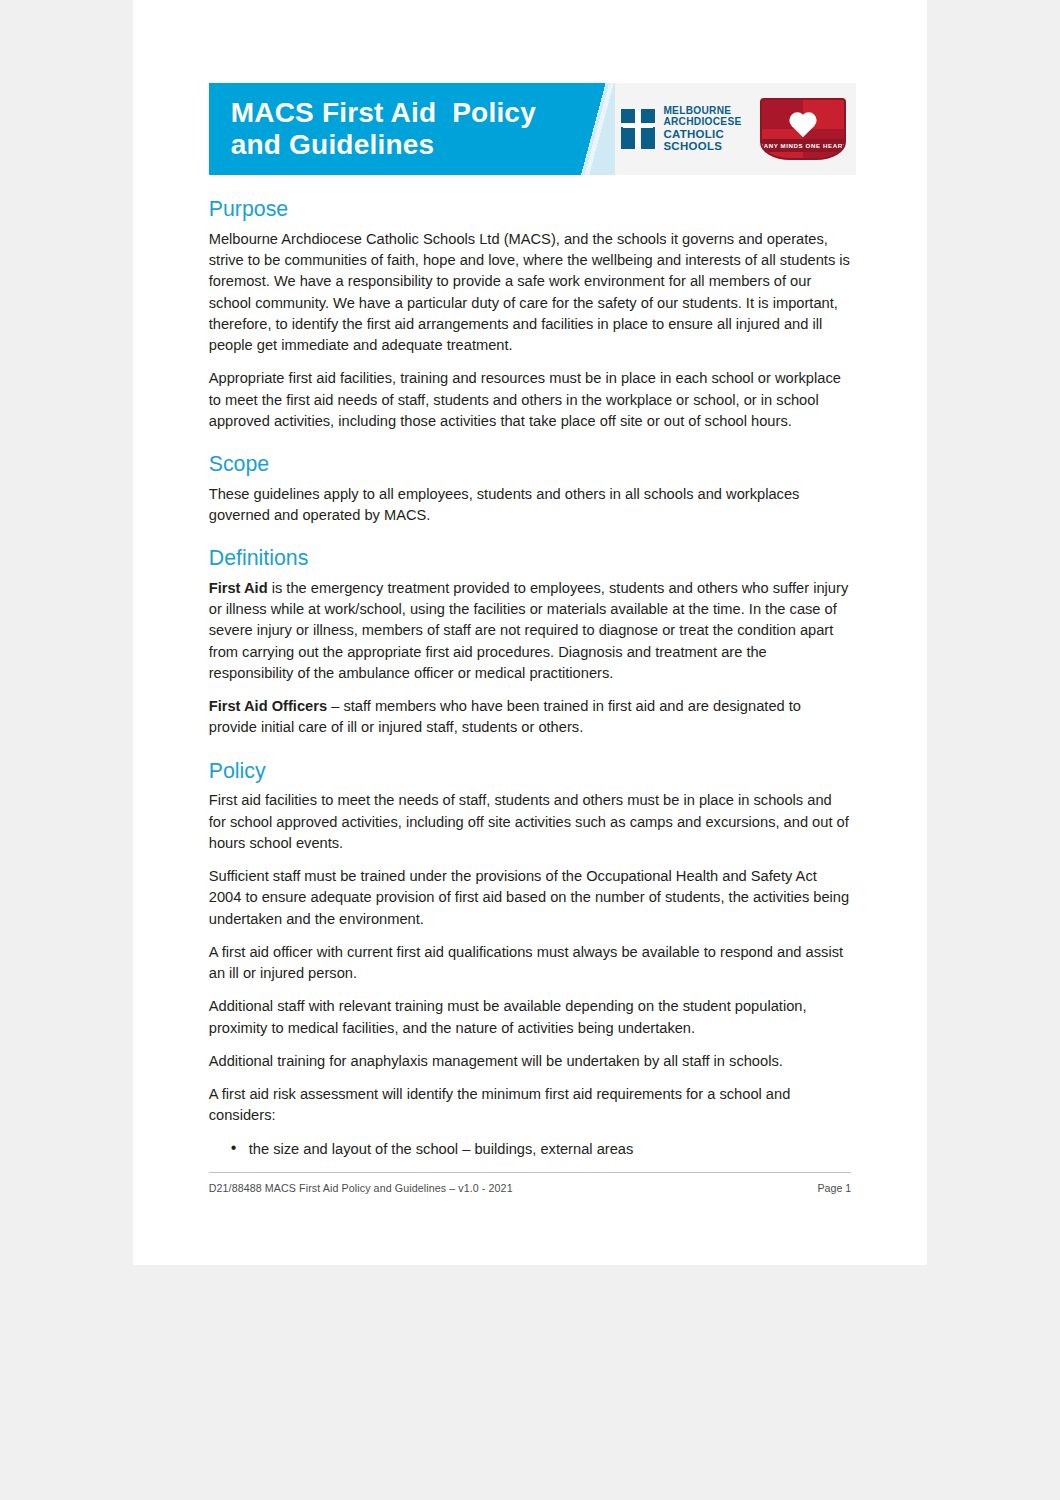MACS First Aid Policy and Guidelines
MELBOURNE
ARCHDIOCESE
CATHOLIC SCHOOLS
Many Minds One Heart
Purpose
Melbourne Archdiocese Catholic Schools Ltd (MACS), and the schools it governs and operates, strive to be communities of faith, hope and love, where the wellbeing and interests of all students is foremost. We have a responsibility to provide a safe work environment for all members of our school community. We have a particular duty of care for the safety of our students. It is important, therefore, to identify the first aid arrangements and facilities in place to ensure all injured and ill people get immediate and adequate treatment.
Appropriate first aid facilities, training and resources must be in place in each school or workplace to meet the first aid needs of staff, students and others in the workplace or school, or in school approved activities, including those activities that take place off site or out of school hours.
Scope
These guidelines apply to all employees, students and others in all schools and workplaces governed and operated by MACS.
Definitions
First Aid is the emergency treatment provided to employees, students and others who suffer injury or illness while at work/school, using the facilities or materials available at the time. In the case of severe injury or illness, members of staff are not required to diagnose or treat the condition apart from carrying out the appropriate first aid procedures. Diagnosis and treatment are the responsibility of the ambulance officer or medical practitioners.
First Aid Officers – staff members who have been trained in first aid and are designated to provide initial care of ill or injured staff, students or others.
Policy
First aid facilities to meet the needs of staff, students and others must be in place in schools and for school approved activities, including off site activities such as camps and excursions, and out of hours school events.
Sufficient staff must be trained under the provisions of the Occupational Health and Safety Act 2004 to ensure adequate provision of first aid based on the number of students, the activities being undertaken and the environment.
A first aid officer with current first aid qualifications must always be available to respond and assist an ill or injured person.
Additional staff with relevant training must be available depending on the student population, proximity to medical facilities, and the nature of activities being undertaken.
Additional training for anaphylaxis management will be undertaken by all staff in schools.
A first aid risk assessment will identify the minimum first aid requirements for a school and considers:
the size and layout of the school – buildings, external areas
D21/88488 MACS First Aid Policy and Guidelines – v1.0 - 2021 Page 1